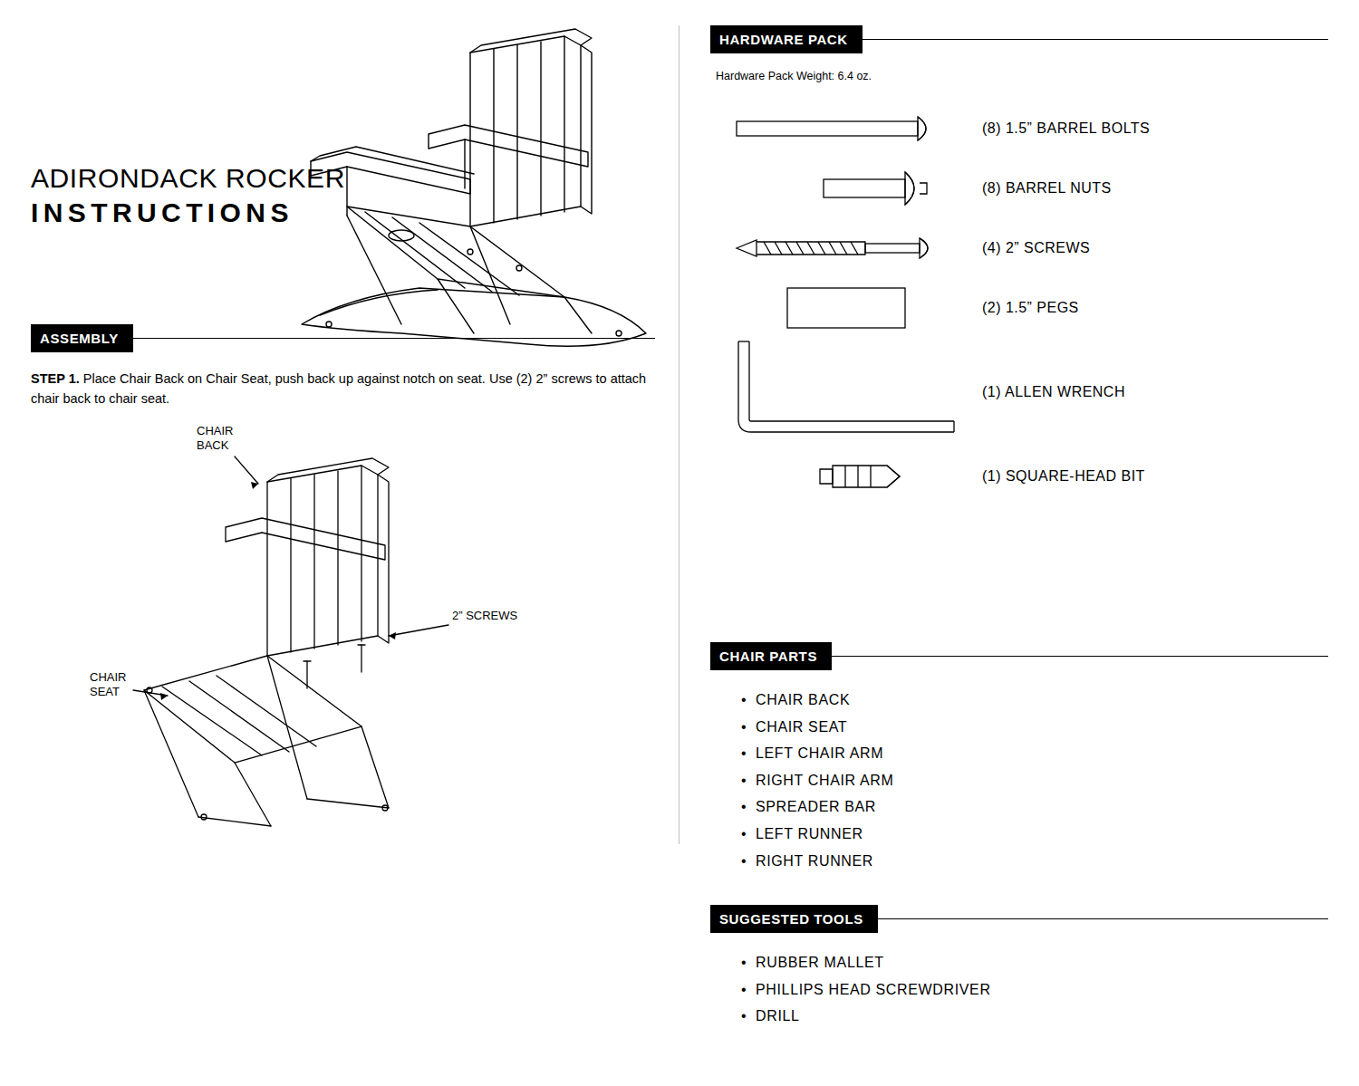ADIRONDACK ROCKERINSTRUCTIONS
ASSEMBLY
STEP 1. Place Chair Back on Chair Seat, push back up against notch on seat. Use (2) 2” screws to attach chair back to chair seat.
CHAIR BACK 2” SCREWS CHAIR SEAT
HARDWARE PACK
Hardware Pack Weight: 6.4 oz.
(8) 1.5” BARREL BOLTS
(8) BARREL NUTS
(4) 2” SCREWS
(2) 1.5” PEGS
(1) ALLEN WRENCH
(1) SQUARE-HEAD BIT
CHAIR PARTS
CHAIR BACK
CHAIR SEAT
LEFT CHAIR ARM
RIGHT CHAIR ARM
SPREADER BAR
LEFT RUNNER
RIGHT RUNNER
SUGGESTED TOOLS
RUBBER MALLET
PHILLIPS HEAD SCREWDRIVER
DRILL